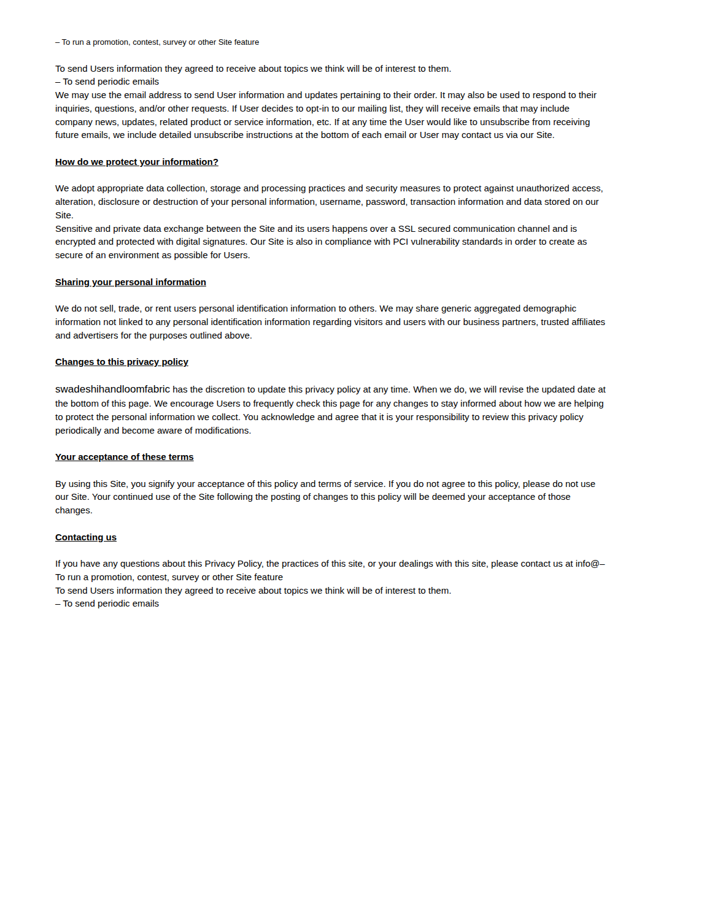– To run a promotion, contest, survey or other Site feature
To send Users information they agreed to receive about topics we think will be of interest to them.
– To send periodic emails
We may use the email address to send User information and updates pertaining to their order. It may also be used to respond to their inquiries, questions, and/or other requests. If User decides to opt-in to our mailing list, they will receive emails that may include company news, updates, related product or service information, etc. If at any time the User would like to unsubscribe from receiving future emails, we include detailed unsubscribe instructions at the bottom of each email or User may contact us via our Site.
How do we protect your information?
We adopt appropriate data collection, storage and processing practices and security measures to protect against unauthorized access, alteration, disclosure or destruction of your personal information, username, password, transaction information and data stored on our Site.
Sensitive and private data exchange between the Site and its users happens over a SSL secured communication channel and is encrypted and protected with digital signatures. Our Site is also in compliance with PCI vulnerability standards in order to create as secure of an environment as possible for Users.
Sharing your personal information
We do not sell, trade, or rent users personal identification information to others. We may share generic aggregated demographic information not linked to any personal identification information regarding visitors and users with our business partners, trusted affiliates and advertisers for the purposes outlined above.
Changes to this privacy policy
swadeshihandloomfabric has the discretion to update this privacy policy at any time. When we do, we will revise the updated date at the bottom of this page. We encourage Users to frequently check this page for any changes to stay informed about how we are helping to protect the personal information we collect. You acknowledge and agree that it is your responsibility to review this privacy policy periodically and become aware of modifications.
Your acceptance of these terms
By using this Site, you signify your acceptance of this policy and terms of service. If you do not agree to this policy, please do not use our Site. Your continued use of the Site following the posting of changes to this policy will be deemed your acceptance of those changes.
Contacting us
If you have any questions about this Privacy Policy, the practices of this site, or your dealings with this site, please contact us at info@– To run a promotion, contest, survey or other Site feature
To send Users information they agreed to receive about topics we think will be of interest to them.
– To send periodic emails